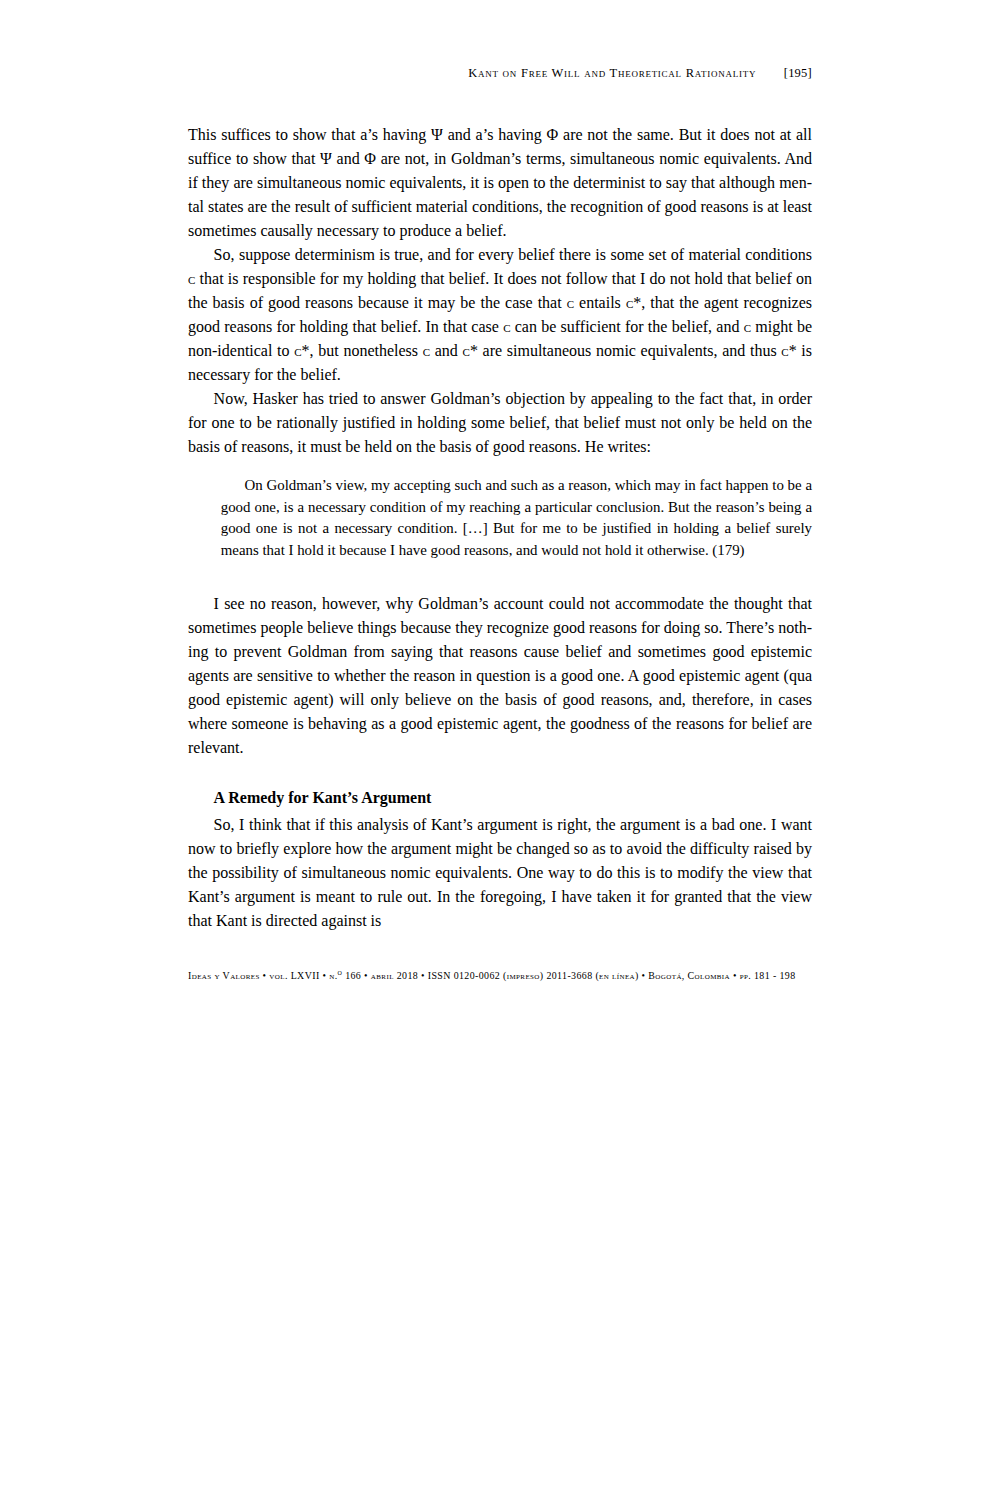Kant on Free Will and Theoretical Rationality [195]
This suffices to show that a’s having Ψ and a’s having Φ are not the same. But it does not at all suffice to show that Ψ and Φ are not, in Goldman’s terms, simultaneous nomic equivalents. And if they are simultaneous nomic equivalents, it is open to the determinist to say that although mental states are the result of sufficient material conditions, the recognition of good reasons is at least sometimes causally necessary to produce a belief.
So, suppose determinism is true, and for every belief there is some set of material conditions c that is responsible for my holding that belief. It does not follow that I do not hold that belief on the basis of good reasons because it may be the case that c entails c*, that the agent recognizes good reasons for holding that belief. In that case c can be sufficient for the belief, and c might be non-identical to c*, but nonetheless c and c* are simultaneous nomic equivalents, and thus c* is necessary for the belief.
Now, Hasker has tried to answer Goldman’s objection by appealing to the fact that, in order for one to be rationally justified in holding some belief, that belief must not only be held on the basis of reasons, it must be held on the basis of good reasons. He writes:
On Goldman’s view, my accepting such and such as a reason, which may in fact happen to be a good one, is a necessary condition of my reaching a particular conclusion. But the reason’s being a good one is not a necessary condition. […] But for me to be justified in holding a belief surely means that I hold it because I have good reasons, and would not hold it otherwise. (179)
I see no reason, however, why Goldman’s account could not accommodate the thought that sometimes people believe things because they recognize good reasons for doing so. There’s nothing to prevent Goldman from saying that reasons cause belief and sometimes good epistemic agents are sensitive to whether the reason in question is a good one. A good epistemic agent (qua good epistemic agent) will only believe on the basis of good reasons, and, therefore, in cases where someone is behaving as a good epistemic agent, the goodness of the reasons for belief are relevant.
A Remedy for Kant’s Argument
So, I think that if this analysis of Kant’s argument is right, the argument is a bad one. I want now to briefly explore how the argument might be changed so as to avoid the difficulty raised by the possibility of simultaneous nomic equivalents. One way to do this is to modify the view that Kant’s argument is meant to rule out. In the foregoing, I have taken it for granted that the view that Kant is directed against is
Ideas y Valores • vol. LXVII • n.o 166 • abril 2018 • ISSN 0120-0062 (impreso) 2011-3668 (en línea) • Bogotá, Colombia • pp. 181 - 198